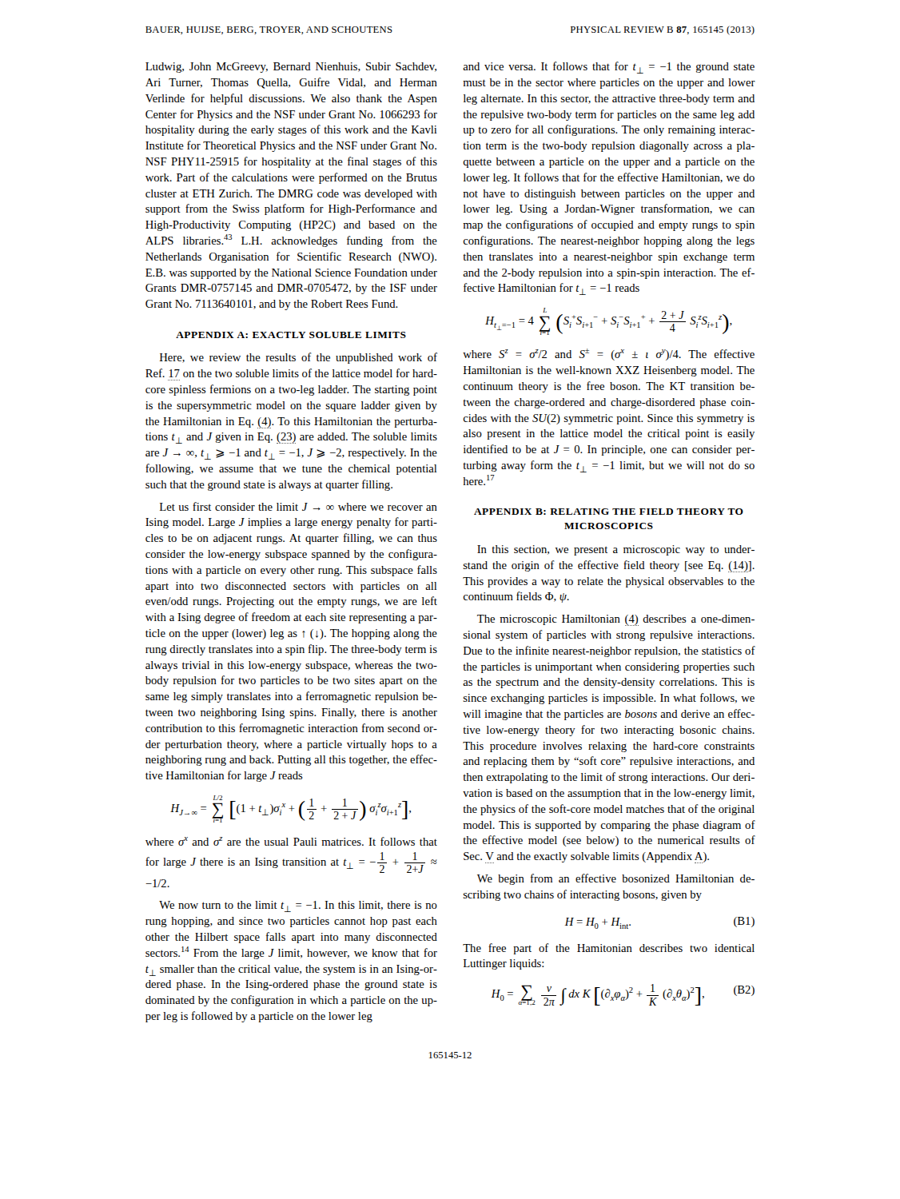Bauer, Huijse, Berg, Troyer, and Schoutens PHYSICAL REVIEW B 87, 165145 (2013)
Ludwig, John McGreevy, Bernard Nienhuis, Subir Sachdev, Ari Turner, Thomas Quella, Guifre Vidal, and Herman Verlinde for helpful discussions. We also thank the Aspen Center for Physics and the NSF under Grant No. 1066293 for hospitality during the early stages of this work and the Kavli Institute for Theoretical Physics and the NSF under Grant No. NSF PHY11-25915 for hospitality at the final stages of this work. Part of the calculations were performed on the Brutus cluster at ETH Zurich. The DMRG code was developed with support from the Swiss platform for High-Performance and High-Productivity Computing (HP2C) and based on the ALPS libraries.43 L.H. acknowledges funding from the Netherlands Organisation for Scientific Research (NWO). E.B. was supported by the National Science Foundation under Grants DMR-0757145 and DMR-0705472, by the ISF under Grant No. 7113640101, and by the Robert Rees Fund.
Appendix A: Exactly soluble limits
Here, we review the results of the unpublished work of Ref. 17 on the two soluble limits of the lattice model for hard-core spinless fermions on a two-leg ladder. The starting point is the supersymmetric model on the square ladder given by the Hamiltonian in Eq. (4). To this Hamiltonian the perturbations t⊥ and J given in Eq. (23) are added. The soluble limits are J → ∞, t⊥ ⩾ −1 and t⊥ = −1, J ⩾ −2, respectively. In the following, we assume that we tune the chemical potential such that the ground state is always at quarter filling.
Let us first consider the limit J → ∞ where we recover an Ising model. Large J implies a large energy penalty for particles to be on adjacent rungs. At quarter filling, we can thus consider the low-energy subspace spanned by the configurations with a particle on every other rung. This subspace falls apart into two disconnected sectors with particles on all even/odd rungs. Projecting out the empty rungs, we are left with a Ising degree of freedom at each site representing a particle on the upper (lower) leg as ↑ (↓). The hopping along the rung directly translates into a spin flip. The three-body term is always trivial in this low-energy subspace, whereas the two-body repulsion for two particles to be two sites apart on the same leg simply translates into a ferromagnetic repulsion between two neighboring Ising spins. Finally, there is another contribution to this ferromagnetic interaction from second order perturbation theory, where a particle virtually hops to a neighboring rung and back. Putting all this together, the effective Hamiltonian for large J reads
HJ→∞ = L/2 ∑ i=1 [(1 + t⊥)σix + (12 + 12 + J) σizσi+1z],
where σx and σz are the usual Pauli matrices. It follows that for large J there is an Ising transition at t⊥ = −12 + 12+J ≈ −1/2.
We now turn to the limit t⊥ = −1. In this limit, there is no rung hopping, and since two particles cannot hop past each other the Hilbert space falls apart into many disconnected sectors.14 From the large J limit, however, we know that for t⊥ smaller than the critical value, the system is in an Ising-ordered phase. In the Ising-ordered phase the ground state is dominated by the configuration in which a particle on the upper leg is followed by a particle on the lower leg
and vice versa. It follows that for t⊥ = −1 the ground state must be in the sector where particles on the upper and lower leg alternate. In this sector, the attractive three-body term and the repulsive two-body term for particles on the same leg add up to zero for all configurations. The only remaining interaction term is the two-body repulsion diagonally across a plaquette between a particle on the upper and a particle on the lower leg. It follows that for the effective Hamiltonian, we do not have to distinguish between particles on the upper and lower leg. Using a Jordan-Wigner transformation, we can map the configurations of occupied and empty rungs to spin configurations. The nearest-neighbor hopping along the legs then translates into a nearest-neighbor spin exchange term and the 2-body repulsion into a spin-spin interaction. The effective Hamiltonian for t⊥ = −1 reads
Ht⊥=−1 = 4 L ∑ i=1 (Si+Si+1− + Si−Si+1+ + 2 + J 4 SizSi+1z),
where Sz = σz/2 and S± = (σx ± ι σy)/4. The effective Hamiltonian is the well-known XXZ Heisenberg model. The continuum theory is the free boson. The KT transition between the charge-ordered and charge-disordered phase coincides with the SU(2) symmetric point. Since this symmetry is also present in the lattice model the critical point is easily identified to be at J = 0. In principle, one can consider perturbing away form the t⊥ = −1 limit, but we will not do so here.17
Appendix B: Relating the field theory to microscopics
In this section, we present a microscopic way to understand the origin of the effective field theory [see Eq. (14)]. This provides a way to relate the physical observables to the continuum fields Φ, ψ.
The microscopic Hamiltonian (4) describes a one-dimensional system of particles with strong repulsive interactions. Due to the infinite nearest-neighbor repulsion, the statistics of the particles is unimportant when considering properties such as the spectrum and the density-density correlations. This is since exchanging particles is impossible. In what follows, we will imagine that the particles are bosons and derive an effective low-energy theory for two interacting bosonic chains. This procedure involves relaxing the hard-core constraints and replacing them by “soft core” repulsive interactions, and then extrapolating to the limit of strong interactions. Our derivation is based on the assumption that in the low-energy limit, the physics of the soft-core model matches that of the original model. This is supported by comparing the phase diagram of the effective model (see below) to the numerical results of Sec. V and the exactly solvable limits (Appendix A).
We begin from an effective bosonized Hamiltonian describing two chains of interacting bosons, given by
H = H0 + Hint. (B1)
The free part of the Hamitonian describes two identical Luttinger liquids:
H0 = ∑ α=1,2 v 2π ∫ dx K [(∂xφα)2 + 1 K (∂xθα)2], (B2)
165145-12